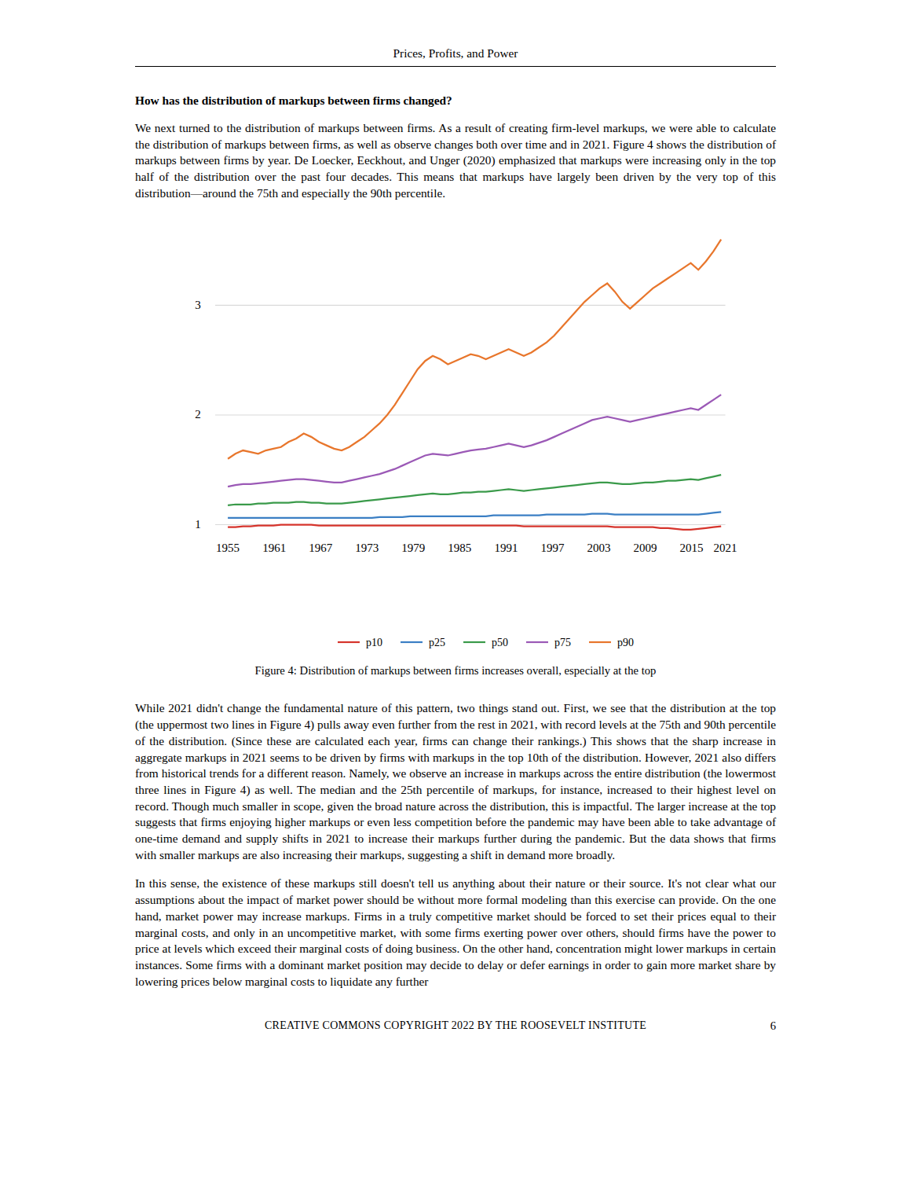Prices, Profits, and Power
How has the distribution of markups between firms changed?
We next turned to the distribution of markups between firms. As a result of creating firm-level markups, we were able to calculate the distribution of markups between firms, as well as observe changes both over time and in 2021. Figure 4 shows the distribution of markups between firms by year. De Loecker, Eeckhout, and Unger (2020) emphasized that markups were increasing only in the top half of the distribution over the past four decades. This means that markups have largely been driven by the very top of this distribution—around the 75th and especially the 90th percentile.
3 2 1 1955 1961 1967 1973 1979 1985 1991 1997 2003 2009 2015 2021
p10 p25 p50 p75 p90
Figure 4: Distribution of markups between firms increases overall, especially at the top
While 2021 didn't change the fundamental nature of this pattern, two things stand out. First, we see that the distribution at the top (the uppermost two lines in Figure 4) pulls away even further from the rest in 2021, with record levels at the 75th and 90th percentile of the distribution. (Since these are calculated each year, firms can change their rankings.) This shows that the sharp increase in aggregate markups in 2021 seems to be driven by firms with markups in the top 10th of the distribution. However, 2021 also differs from historical trends for a different reason. Namely, we observe an increase in markups across the entire distribution (the lowermost three lines in Figure 4) as well. The median and the 25th percentile of markups, for instance, increased to their highest level on record. Though much smaller in scope, given the broad nature across the distribution, this is impactful. The larger increase at the top suggests that firms enjoying higher markups or even less competition before the pandemic may have been able to take advantage of one-time demand and supply shifts in 2021 to increase their markups further during the pandemic. But the data shows that firms with smaller markups are also increasing their markups, suggesting a shift in demand more broadly.
In this sense, the existence of these markups still doesn't tell us anything about their nature or their source. It's not clear what our assumptions about the impact of market power should be without more formal modeling than this exercise can provide. On the one hand, market power may increase markups. Firms in a truly competitive market should be forced to set their prices equal to their marginal costs, and only in an uncompetitive market, with some firms exerting power over others, should firms have the power to price at levels which exceed their marginal costs of doing business. On the other hand, concentration might lower markups in certain instances. Some firms with a dominant market position may decide to delay or defer earnings in order to gain more market share by lowering prices below marginal costs to liquidate any further
CREATIVE COMMONS COPYRIGHT 2022 BY THE ROOSEVELT INSTITUTE 6